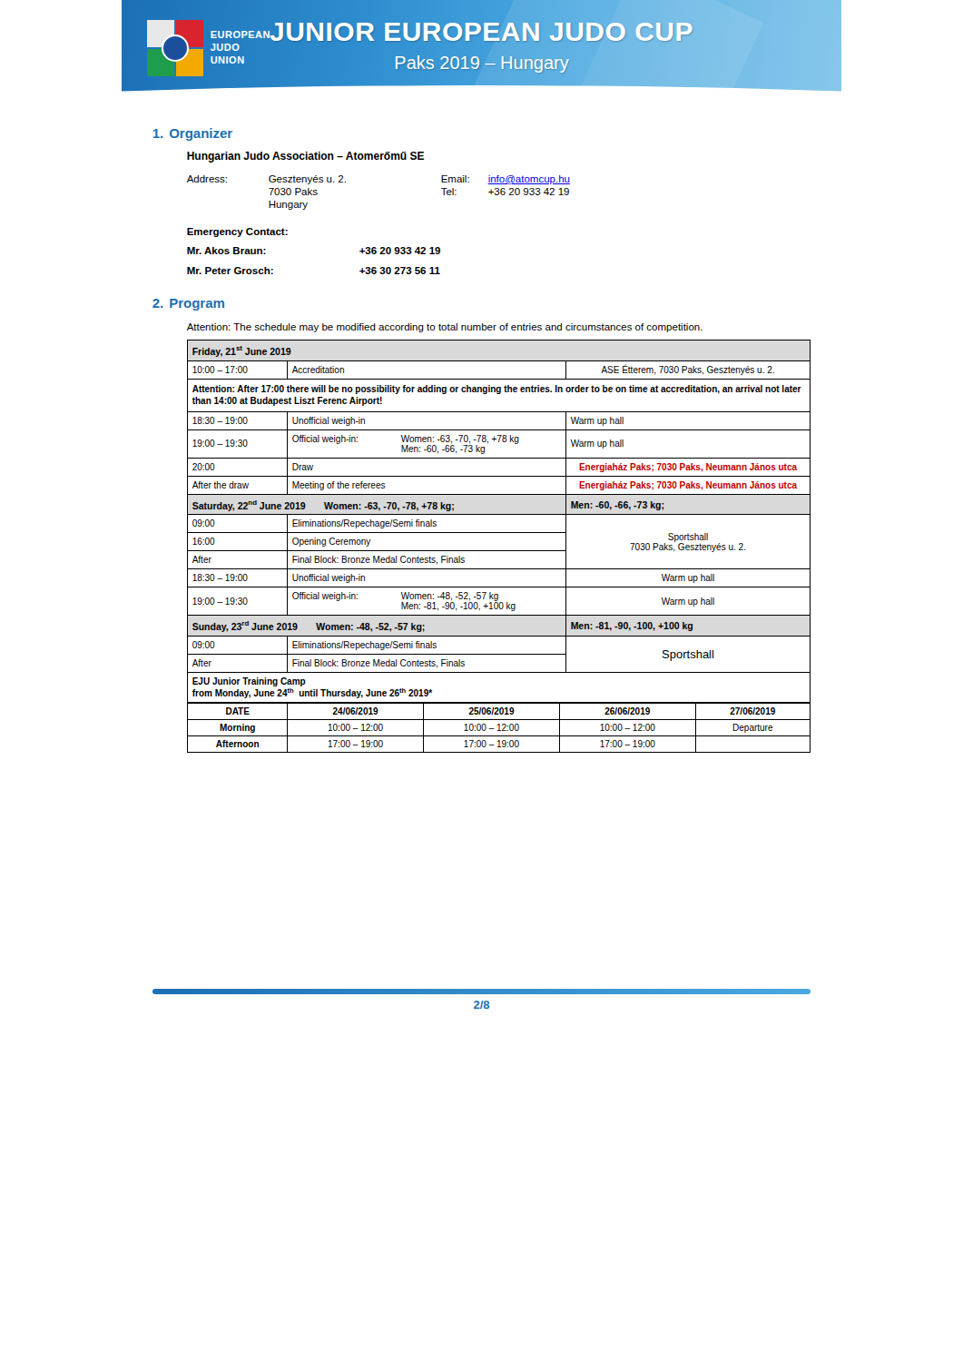EUROPEAN
JUDO
UNION
JUNIOR EUROPEAN JUDO CUP
Paks 2019 – Hungary
1. Organizer
Hungarian Judo Association – Atomerőmű SE
| Address: | Gesztenyés u. 2. | Email: | info@atomcup.hu |
| | 7030 Paks | Tel: | +36 20 933 42 19 |
| | Hungary | | |
Emergency Contact:
Mr. Akos Braun:+36 20 933 42 19
Mr. Peter Grosch:+36 30 273 56 11
2. Program
Attention: The schedule may be modified according to total number of entries and circumstances of competition.
| Friday, 21 st June 2019 |
| 10:00 – 17:00 | Accreditation | ASE Étterem, 7030 Paks, Gesztenyés u. 2. |
| Attention: After 17:00 there will be no possibility for adding or changing the entries. In order to be on time at accreditation, an arrival not later than 14:00 at Budapest Liszt Ferenc Airport! |
| 18:30 – 19:00 | Unofficial weigh-in | Warm up hall |
| 19:00 – 19:30 | Official weigh-in: Women: -63, -70, -78, +78 kg Men: -60, -66, -73 kg | Warm up hall |
| 20:00 | Draw | Energiaház Paks; 7030 Paks, Neumann János utca |
| After the draw | Meeting of the referees | Energiaház Paks; 7030 Paks, Neumann János utca |
| Saturday, 22 nd June 2019 Women: -63, -70, -78, +78 kg; | Men: -60, -66, -73 kg; |
| 09:00 | Eliminations/Repechage/Semi finals | Sportshall 7030 Paks, Gesztenyés u. 2. |
| 16:00 | Opening Ceremony |
| After | Final Block: Bronze Medal Contests, Finals |
| 18:30 – 19:00 | Unofficial weigh-in | Warm up hall |
| 19:00 – 19:30 | Official weigh-in: Women: -48, -52, -57 kg Men: -81, -90, -100, +100 kg | Warm up hall |
| Sunday, 23 rd June 2019 Women: -48, -52, -57 kg; | Men: -81, -90, -100, +100 kg |
| 09:00 | Eliminations/Repechage/Semi finals | Sportshall |
| After | Final Block: Bronze Medal Contests, Finals |
| EJU Junior Training Camp from Monday, June 24 th until Thursday, June 26 th 2019* |
| / DATE / 24/06/2019 / 25/06/2019 / 26/06/2019 / 27/06/2019 / / --- / --- / --- / --- / --- / / Morning / 10:00 – 12:00 / 10:00 – 12:00 / 10:00 – 12:00 / Departure / / Afternoon / 17:00 – 19:00 / 17:00 – 19:00 / 17:00 – 19:00 / / |
2/8